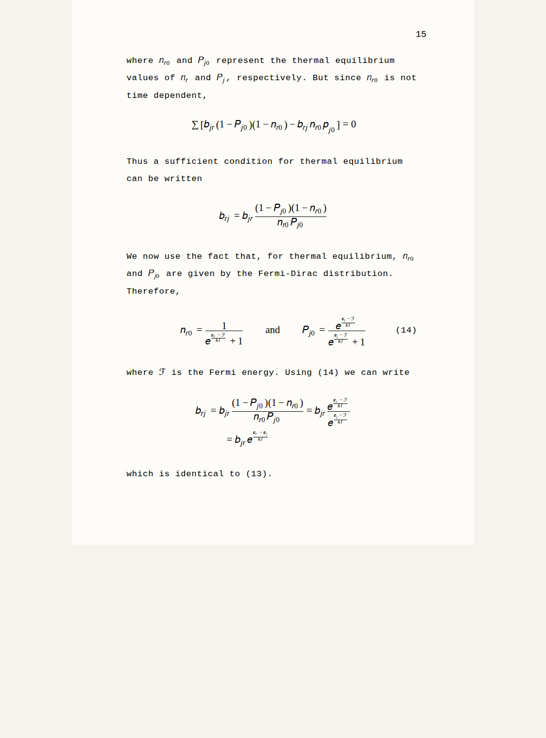15
where nr0 and Pj0 represent the thermal equilibrium values of nr and Pj, respectively. But since nr0 is not time dependent,
∑ [ bjr (1−Pj0) (1−nr0) − brj nr0 pj0 ] = 0
Thus a sufficient condition for thermal equilibrium can be written
brj = bjr (1−Pj0) (1−nr0) nr0 Pj0
We now use the fact that, for thermal equilibrium, nr0 and Pj0 are given by the Fermi-Dirac distribution. Therefore,
nr0 = 1 eεr−ℱkT +1 and Pj0 = eεj−ℱkT eεj−ℱkT +1 (14)
where ℱ is the Fermi energy. Using (14) we can write
brj = bjr (1−Pj0) (1−nr0) nr0 Pj0 = bjr eεr−ℱkT eεj−ℱkT = bjr eεr−εjkT
which is identical to (13).